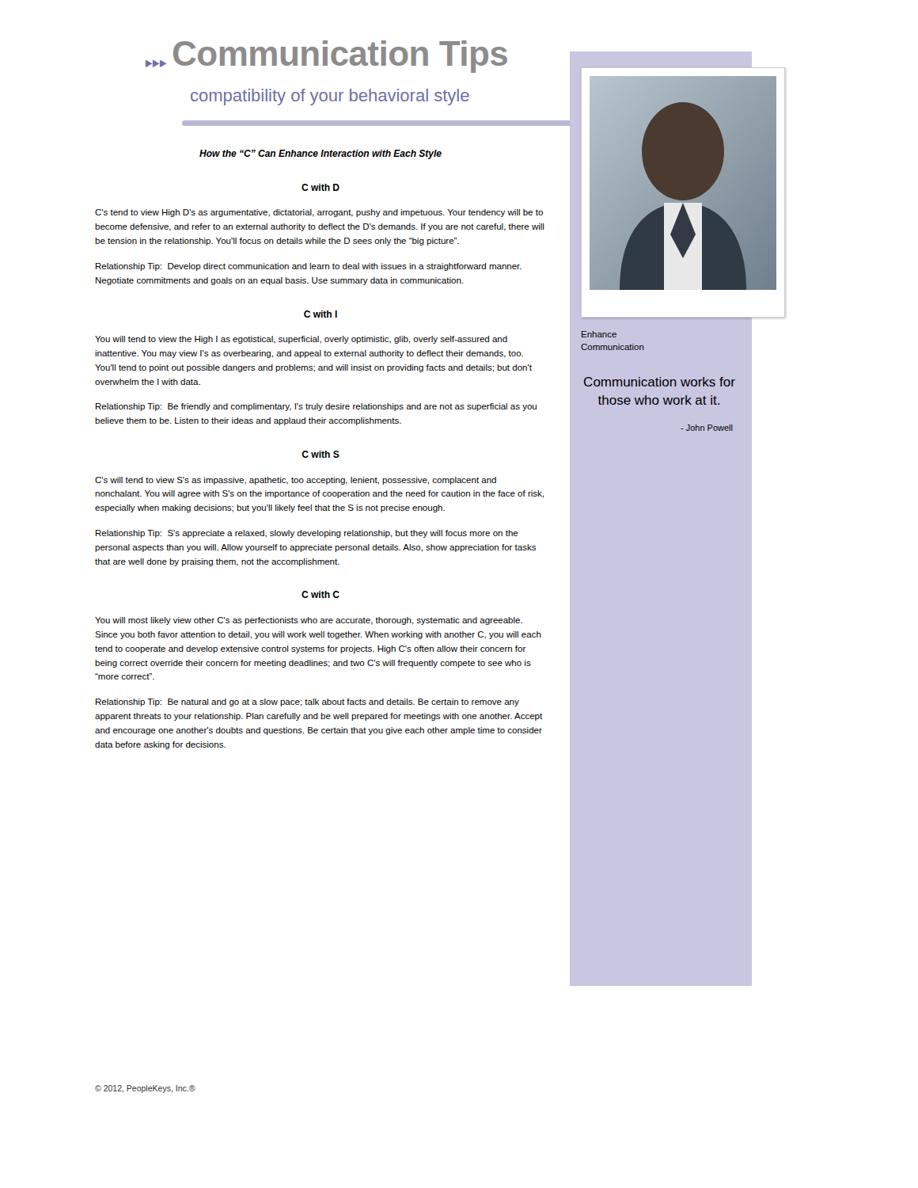‣‣‣
Communication Tips
compatibility of your behavioral style
How the “C” Can Enhance Interaction with Each Style
C with D
C's tend to view High D's as argumentative, dictatorial, arrogant, pushy and impetuous. Your tendency will be to become defensive, and refer to an external authority to deflect the D's demands. If you are not careful, there will be tension in the relationship. You'll focus on details while the D sees only the “big picture”.
Relationship Tip: Develop direct communication and learn to deal with issues in a straightforward manner. Negotiate commitments and goals on an equal basis. Use summary data in communication.
C with I
You will tend to view the High I as egotistical, superficial, overly optimistic, glib, overly self-assured and inattentive. You may view I's as overbearing, and appeal to external authority to deflect their demands, too. You'll tend to point out possible dangers and problems; and will insist on providing facts and details; but don't overwhelm the I with data.
Relationship Tip: Be friendly and complimentary, I's truly desire relationships and are not as superficial as you believe them to be. Listen to their ideas and applaud their accomplishments.
C with S
C's will tend to view S's as impassive, apathetic, too accepting, lenient, possessive, complacent and nonchalant. You will agree with S's on the importance of cooperation and the need for caution in the face of risk, especially when making decisions; but you'll likely feel that the S is not precise enough.
Relationship Tip: S's appreciate a relaxed, slowly developing relationship, but they will focus more on the personal aspects than you will. Allow yourself to appreciate personal details. Also, show appreciation for tasks that are well done by praising them, not the accomplishment.
C with C
You will most likely view other C's as perfectionists who are accurate, thorough, systematic and agreeable. Since you both favor attention to detail, you will work well together. When working with another C, you will each tend to cooperate and develop extensive control systems for projects. High C's often allow their concern for being correct override their concern for meeting deadlines; and two C's will frequently compete to see who is “more correct”.
Relationship Tip: Be natural and go at a slow pace; talk about facts and details. Be certain to remove any apparent threats to your relationship. Plan carefully and be well prepared for meetings with one another. Accept and encourage one another's doubts and questions. Be certain that you give each other ample time to consider data before asking for decisions.
Enhance
Communication
Communication works for those who work at it.
- John Powell
© 2012, PeopleKeys, Inc.®